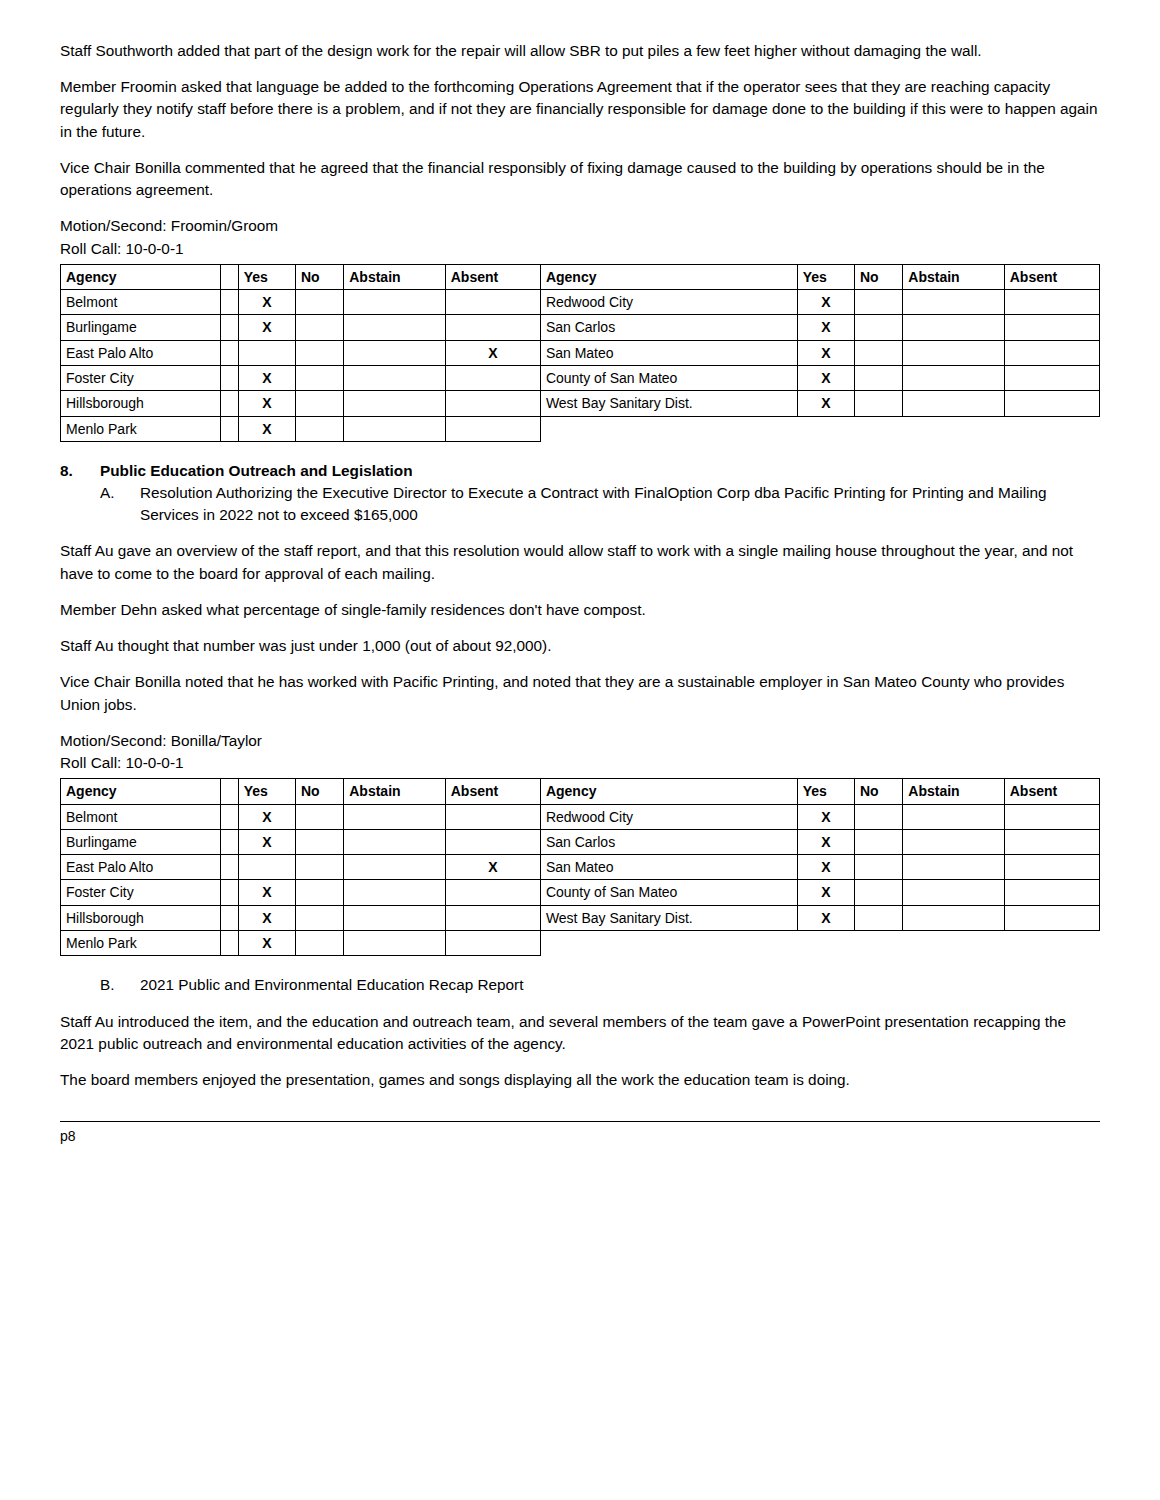Staff Southworth added that part of the design work for the repair will allow SBR to put piles a few feet higher without damaging the wall.
Member Froomin asked that language be added to the forthcoming Operations Agreement that if the operator sees that they are reaching capacity regularly they notify staff before there is a problem, and if not they are financially responsible for damage done to the building if this were to happen again in the future.
Vice Chair Bonilla commented that he agreed that the financial responsibly of fixing damage caused to the building by operations should be in the operations agreement.
Motion/Second: Froomin/Groom
Roll Call: 10-0-0-1
| Agency | | Yes | No | Abstain | Absent | Agency | Yes | No | Abstain | Absent |
| --- | --- | --- | --- | --- | --- | --- | --- | --- | --- | --- |
| Belmont | | X | | | | Redwood City | X | | | |
| Burlingame | | X | | | | San Carlos | X | | | |
| East Palo Alto | | | | | X | San Mateo | X | | | |
| Foster City | | X | | | | County of San Mateo | X | | | |
| Hillsborough | | X | | | | West Bay Sanitary Dist. | X | | | |
| Menlo Park | | X | | | | | | | | |
8.
Public Education Outreach and Legislation
A.
Resolution Authorizing the Executive Director to Execute a Contract with FinalOption Corp dba Pacific Printing for Printing and Mailing Services in 2022 not to exceed $165,000
Staff Au gave an overview of the staff report, and that this resolution would allow staff to work with a single mailing house throughout the year, and not have to come to the board for approval of each mailing.
Member Dehn asked what percentage of single-family residences don't have compost.
Staff Au thought that number was just under 1,000 (out of about 92,000).
Vice Chair Bonilla noted that he has worked with Pacific Printing, and noted that they are a sustainable employer in San Mateo County who provides Union jobs.
Motion/Second: Bonilla/Taylor
Roll Call: 10-0-0-1
| Agency | | Yes | No | Abstain | Absent | Agency | Yes | No | Abstain | Absent |
| --- | --- | --- | --- | --- | --- | --- | --- | --- | --- | --- |
| Belmont | | X | | | | Redwood City | X | | | |
| Burlingame | | X | | | | San Carlos | X | | | |
| East Palo Alto | | | | | X | San Mateo | X | | | |
| Foster City | | X | | | | County of San Mateo | X | | | |
| Hillsborough | | X | | | | West Bay Sanitary Dist. | X | | | |
| Menlo Park | | X | | | | | | | | |
B.
2021 Public and Environmental Education Recap Report
Staff Au introduced the item, and the education and outreach team, and several members of the team gave a PowerPoint presentation recapping the 2021 public outreach and environmental education activities of the agency.
The board members enjoyed the presentation, games and songs displaying all the work the education team is doing.
p8